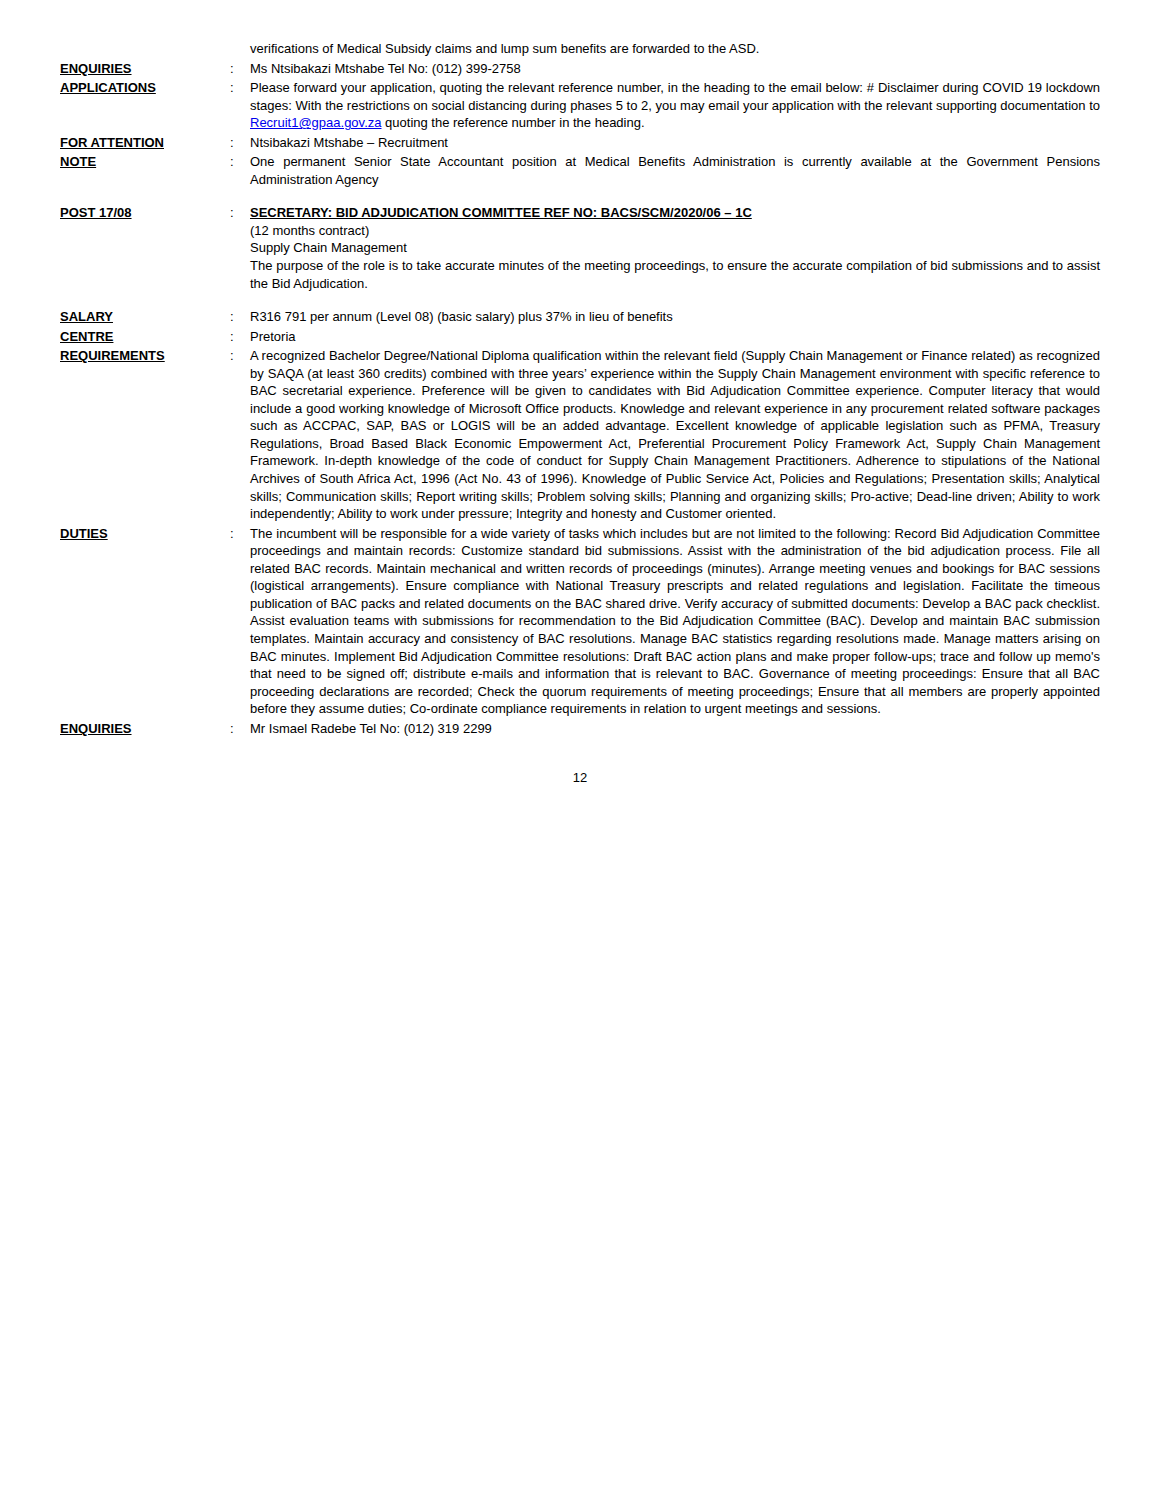| | | verifications of Medical Subsidy claims and lump sum benefits are forwarded to the ASD. |
| ENQUIRIES | : | Ms Ntsibakazi Mtshabe Tel No: (012) 399-2758 |
| APPLICATIONS | : | Please forward your application, quoting the relevant reference number, in the heading to the email below: # Disclaimer during COVID 19 lockdown stages: With the restrictions on social distancing during phases 5 to 2, you may email your application with the relevant supporting documentation to Recruit1@gpaa.gov.za quoting the reference number in the heading. |
| FOR ATTENTION | : | Ntsibakazi Mtshabe – Recruitment |
| NOTE | : | One permanent Senior State Accountant position at Medical Benefits Administration is currently available at the Government Pensions Administration Agency |
| POST 17/08 | : | SECRETARY: BID ADJUDICATION COMMITTEE REF NO: BACS/SCM/2020/06 – 1C (12 months contract) Supply Chain Management The purpose of the role is to take accurate minutes of the meeting proceedings, to ensure the accurate compilation of bid submissions and to assist the Bid Adjudication. |
| SALARY | : | R316 791 per annum (Level 08) (basic salary) plus 37% in lieu of benefits |
| CENTRE | : | Pretoria |
| REQUIREMENTS | : | A recognized Bachelor Degree/National Diploma qualification within the relevant field (Supply Chain Management or Finance related) as recognized by SAQA (at least 360 credits) combined with three years’ experience within the Supply Chain Management environment with specific reference to BAC secretarial experience. Preference will be given to candidates with Bid Adjudication Committee experience. Computer literacy that would include a good working knowledge of Microsoft Office products. Knowledge and relevant experience in any procurement related software packages such as ACCPAC, SAP, BAS or LOGIS will be an added advantage. Excellent knowledge of applicable legislation such as PFMA, Treasury Regulations, Broad Based Black Economic Empowerment Act, Preferential Procurement Policy Framework Act, Supply Chain Management Framework. In-depth knowledge of the code of conduct for Supply Chain Management Practitioners. Adherence to stipulations of the National Archives of South Africa Act, 1996 (Act No. 43 of 1996). Knowledge of Public Service Act, Policies and Regulations; Presentation skills; Analytical skills; Communication skills; Report writing skills; Problem solving skills; Planning and organizing skills; Pro-active; Dead-line driven; Ability to work independently; Ability to work under pressure; Integrity and honesty and Customer oriented. |
| DUTIES | : | The incumbent will be responsible for a wide variety of tasks which includes but are not limited to the following: Record Bid Adjudication Committee proceedings and maintain records: Customize standard bid submissions. Assist with the administration of the bid adjudication process. File all related BAC records. Maintain mechanical and written records of proceedings (minutes). Arrange meeting venues and bookings for BAC sessions (logistical arrangements). Ensure compliance with National Treasury prescripts and related regulations and legislation. Facilitate the timeous publication of BAC packs and related documents on the BAC shared drive. Verify accuracy of submitted documents: Develop a BAC pack checklist. Assist evaluation teams with submissions for recommendation to the Bid Adjudication Committee (BAC). Develop and maintain BAC submission templates. Maintain accuracy and consistency of BAC resolutions. Manage BAC statistics regarding resolutions made. Manage matters arising on BAC minutes. Implement Bid Adjudication Committee resolutions: Draft BAC action plans and make proper follow-ups; trace and follow up memo's that need to be signed off; distribute e-mails and information that is relevant to BAC. Governance of meeting proceedings: Ensure that all BAC proceeding declarations are recorded; Check the quorum requirements of meeting proceedings; Ensure that all members are properly appointed before they assume duties; Co-ordinate compliance requirements in relation to urgent meetings and sessions. |
| ENQUIRIES | : | Mr Ismael Radebe Tel No: (012) 319 2299 |
12